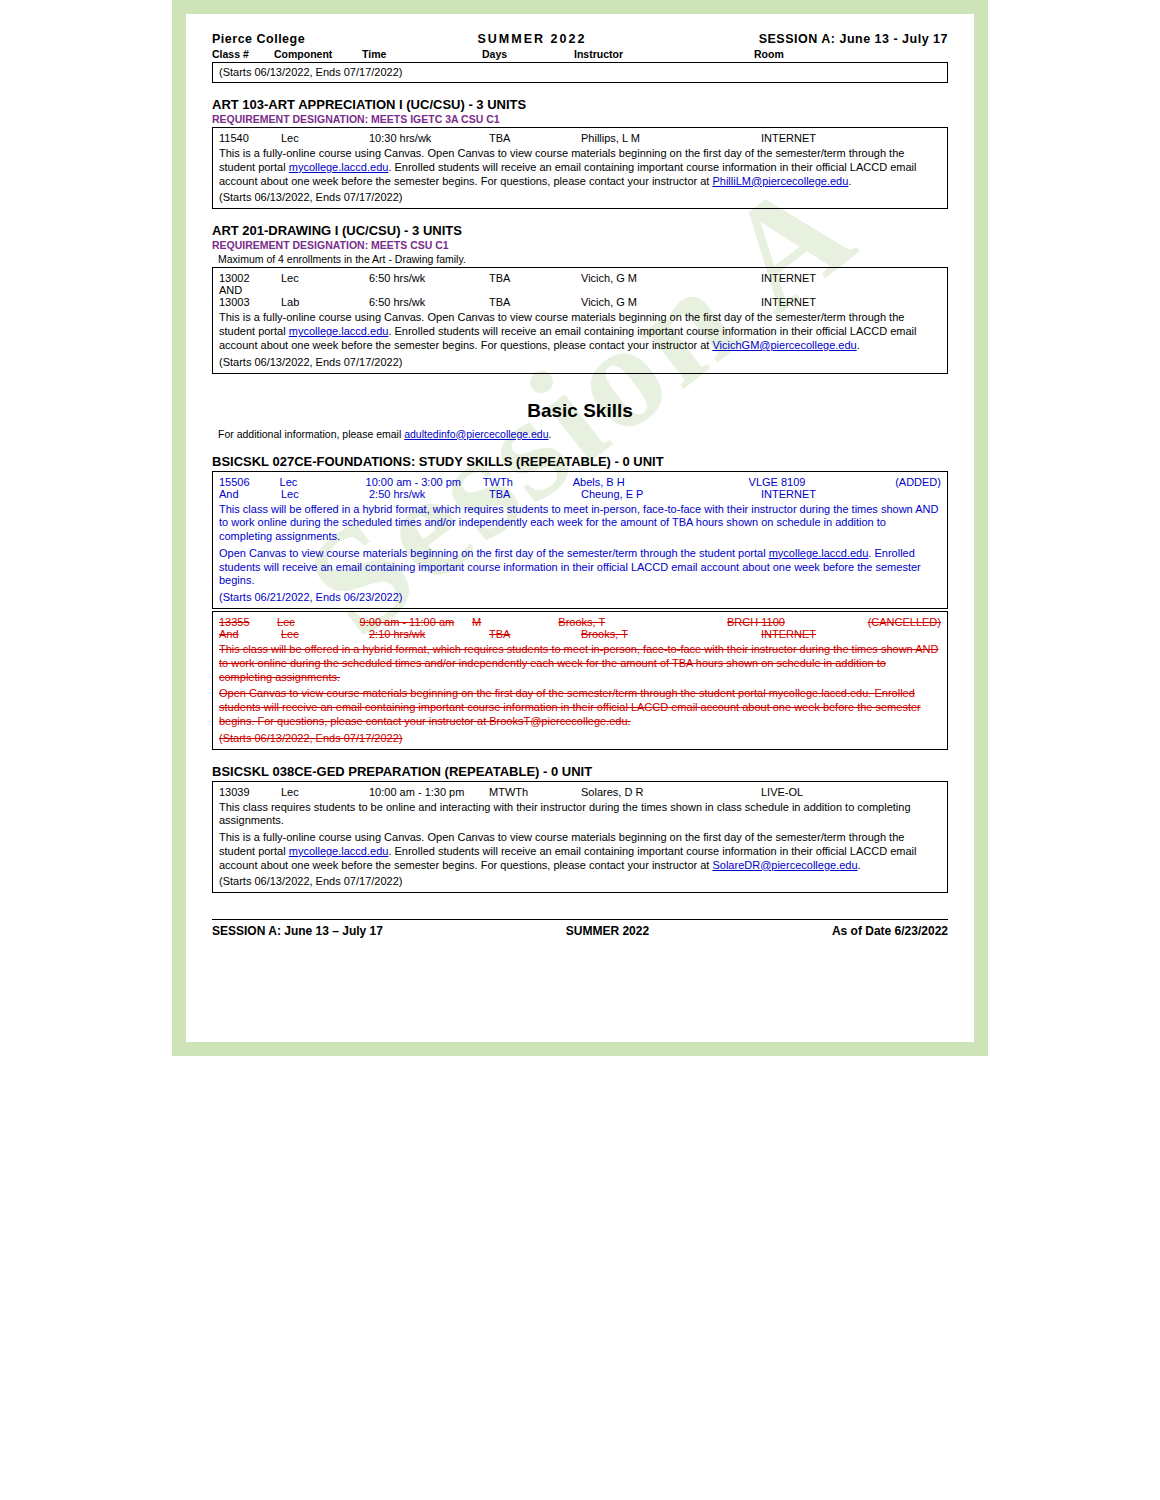Session A
Pierce College
SUMMER 2022
SESSION A: June 13 - July 17
Class #
Component
Time
Days
Instructor
Room
(Starts 06/13/2022, Ends 07/17/2022)
ART 103-ART APPRECIATION I (UC/CSU) - 3 UNITS
REQUIREMENT DESIGNATION: MEETS IGETC 3A CSU C1
11540
Lec
10:30 hrs/wk
TBA
Phillips, L M
INTERNET
This is a fully-online course using Canvas. Open Canvas to view course materials beginning on the first day of the semester/term through the student portal mycollege.laccd.edu. Enrolled students will receive an email containing important course information in their official LACCD email account about one week before the semester begins. For questions, please contact your instructor at PhilliLM@piercecollege.edu.
(Starts 06/13/2022, Ends 07/17/2022)
ART 201-DRAWING I (UC/CSU) - 3 UNITS
REQUIREMENT DESIGNATION: MEETS CSU C1
Maximum of 4 enrollments in the Art - Drawing family.
13002
Lec
6:50 hrs/wk
TBA
Vicich, G M
INTERNET
AND
13003
Lab
6:50 hrs/wk
TBA
Vicich, G M
INTERNET
This is a fully-online course using Canvas. Open Canvas to view course materials beginning on the first day of the semester/term through the student portal mycollege.laccd.edu. Enrolled students will receive an email containing important course information in their official LACCD email account about one week before the semester begins. For questions, please contact your instructor at VicichGM@piercecollege.edu.
(Starts 06/13/2022, Ends 07/17/2022)
Basic Skills
For additional information, please email adultedinfo@piercecollege.edu.
BSICSKL 027CE-FOUNDATIONS: STUDY SKILLS (REPEATABLE) - 0 UNIT
15506
Lec
10:00 am - 3:00 pm
TWTh
Abels, B H
VLGE 8109
(ADDED)
And
Lec
2:50 hrs/wk
TBA
Cheung, E P
INTERNET
This class will be offered in a hybrid format, which requires students to meet in-person, face-to-face with their instructor during the times shown AND to work online during the scheduled times and/or independently each week for the amount of TBA hours shown on schedule in addition to completing assignments.
Open Canvas to view course materials beginning on the first day of the semester/term through the student portal mycollege.laccd.edu. Enrolled students will receive an email containing important course information in their official LACCD email account about one week before the semester begins.
(Starts 06/21/2022, Ends 06/23/2022)
13355
Lec
9:00 am - 11:00 am
M
Brooks, T
BRCH 1100
(CANCELLED)
And
Lec
2:10 hrs/wk
TBA
Brooks, T
INTERNET
This class will be offered in a hybrid format, which requires students to meet in-person, face-to-face with their instructor during the times shown AND to work online during the scheduled times and/or independently each week for the amount of TBA hours shown on schedule in addition to completing assignments.
Open Canvas to view course materials beginning on the first day of the semester/term through the student portal mycollege.laccd.edu. Enrolled students will receive an email containing important course information in their official LACCD email account about one week before the semester begins. For questions, please contact your instructor at BrooksT@piercecollege.edu.
(Starts 06/13/2022, Ends 07/17/2022)
BSICSKL 038CE-GED PREPARATION (REPEATABLE) - 0 UNIT
13039
Lec
10:00 am - 1:30 pm
MTWTh
Solares, D R
LIVE-OL
This class requires students to be online and interacting with their instructor during the times shown in class schedule in addition to completing assignments.
This is a fully-online course using Canvas. Open Canvas to view course materials beginning on the first day of the semester/term through the student portal mycollege.laccd.edu. Enrolled students will receive an email containing important course information in their official LACCD email account about one week before the semester begins. For questions, please contact your instructor at SolareDR@piercecollege.edu.
(Starts 06/13/2022, Ends 07/17/2022)
SESSION A: June 13 – July 17
SUMMER 2022
As of Date 6/23/2022